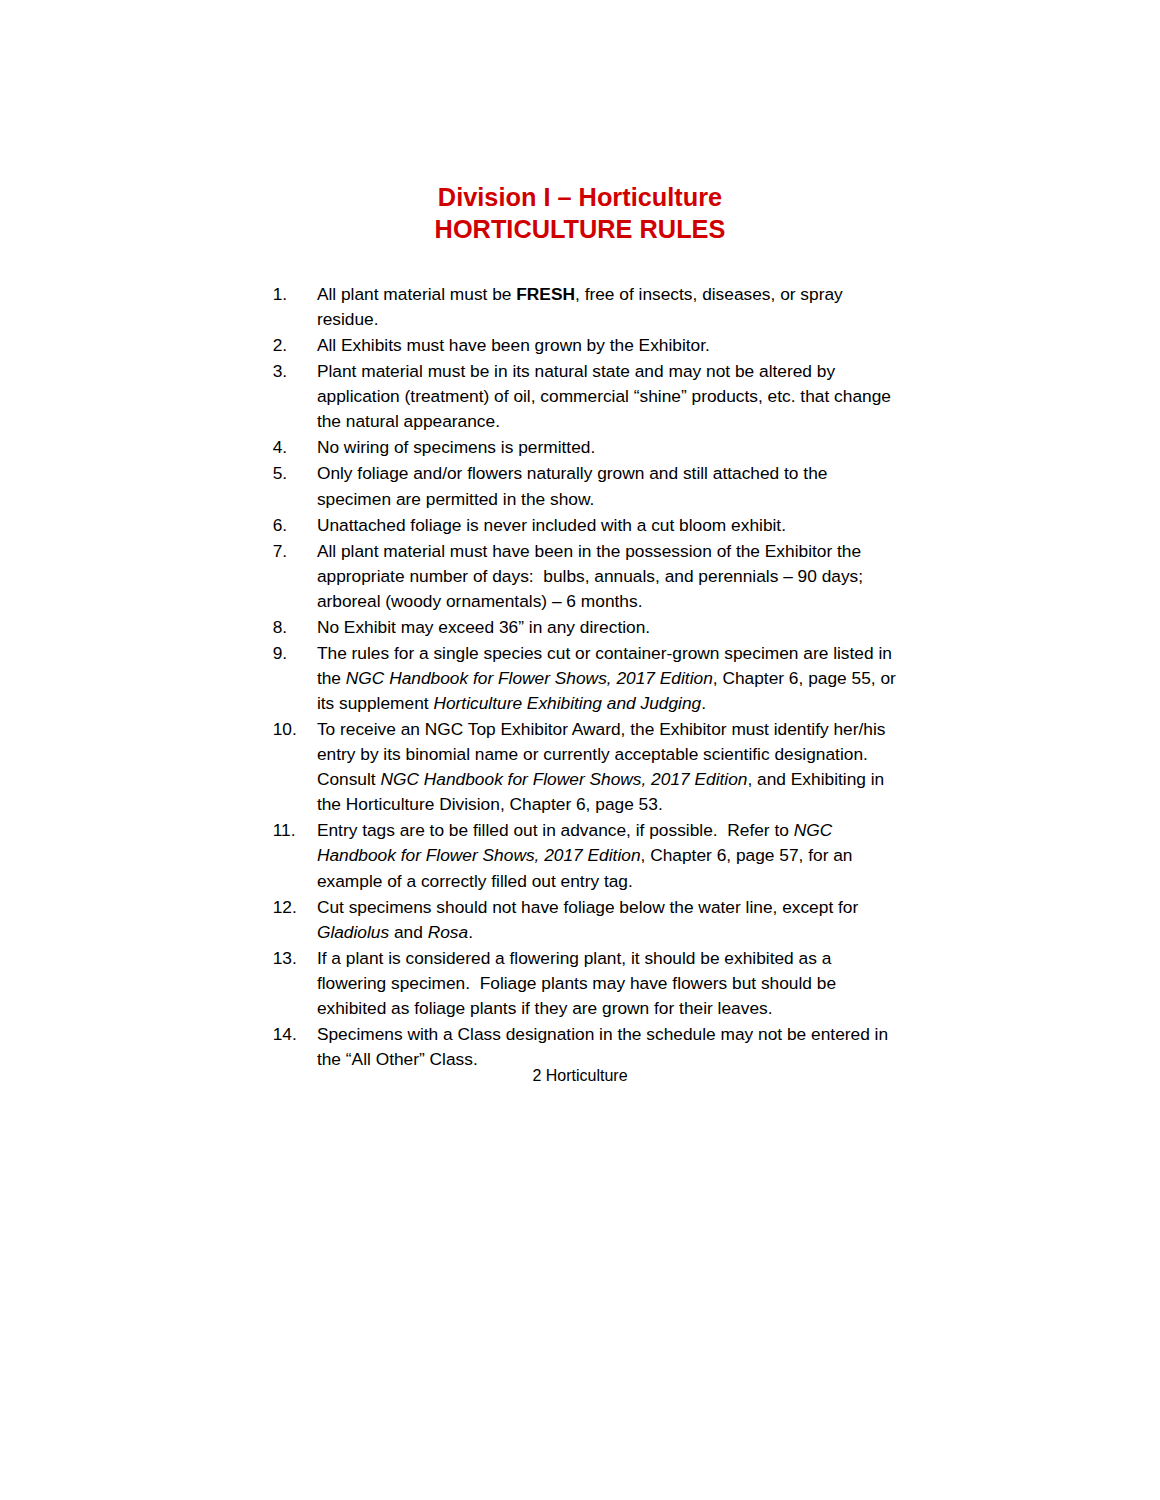Division I – HorticultureHORTICULTURE RULES
All plant material must be FRESH, free of insects, diseases, or spray residue.
All Exhibits must have been grown by the Exhibitor.
Plant material must be in its natural state and may not be altered by application (treatment) of oil, commercial “shine” products, etc. that change the natural appearance.
No wiring of specimens is permitted.
Only foliage and/or flowers naturally grown and still attached to the specimen are permitted in the show.
Unattached foliage is never included with a cut bloom exhibit.
All plant material must have been in the possession of the Exhibitor the appropriate number of days: bulbs, annuals, and perennials – 90 days; arboreal (woody ornamentals) – 6 months.
No Exhibit may exceed 36” in any direction.
The rules for a single species cut or container-grown specimen are listed in the NGC Handbook for Flower Shows, 2017 Edition, Chapter 6, page 55, or its supplement Horticulture Exhibiting and Judging.
To receive an NGC Top Exhibitor Award, the Exhibitor must identify her/his entry by its binomial name or currently acceptable scientific designation. Consult NGC Handbook for Flower Shows, 2017 Edition, and Exhibiting in the Horticulture Division, Chapter 6, page 53.
Entry tags are to be filled out in advance, if possible. Refer to NGC Handbook for Flower Shows, 2017 Edition, Chapter 6, page 57, for an example of a correctly filled out entry tag.
Cut specimens should not have foliage below the water line, except for Gladiolus and Rosa.
If a plant is considered a flowering plant, it should be exhibited as a flowering specimen. Foliage plants may have flowers but should be exhibited as foliage plants if they are grown for their leaves.
Specimens with a Class designation in the schedule may not be entered in the “All Other” Class.
2 Horticulture